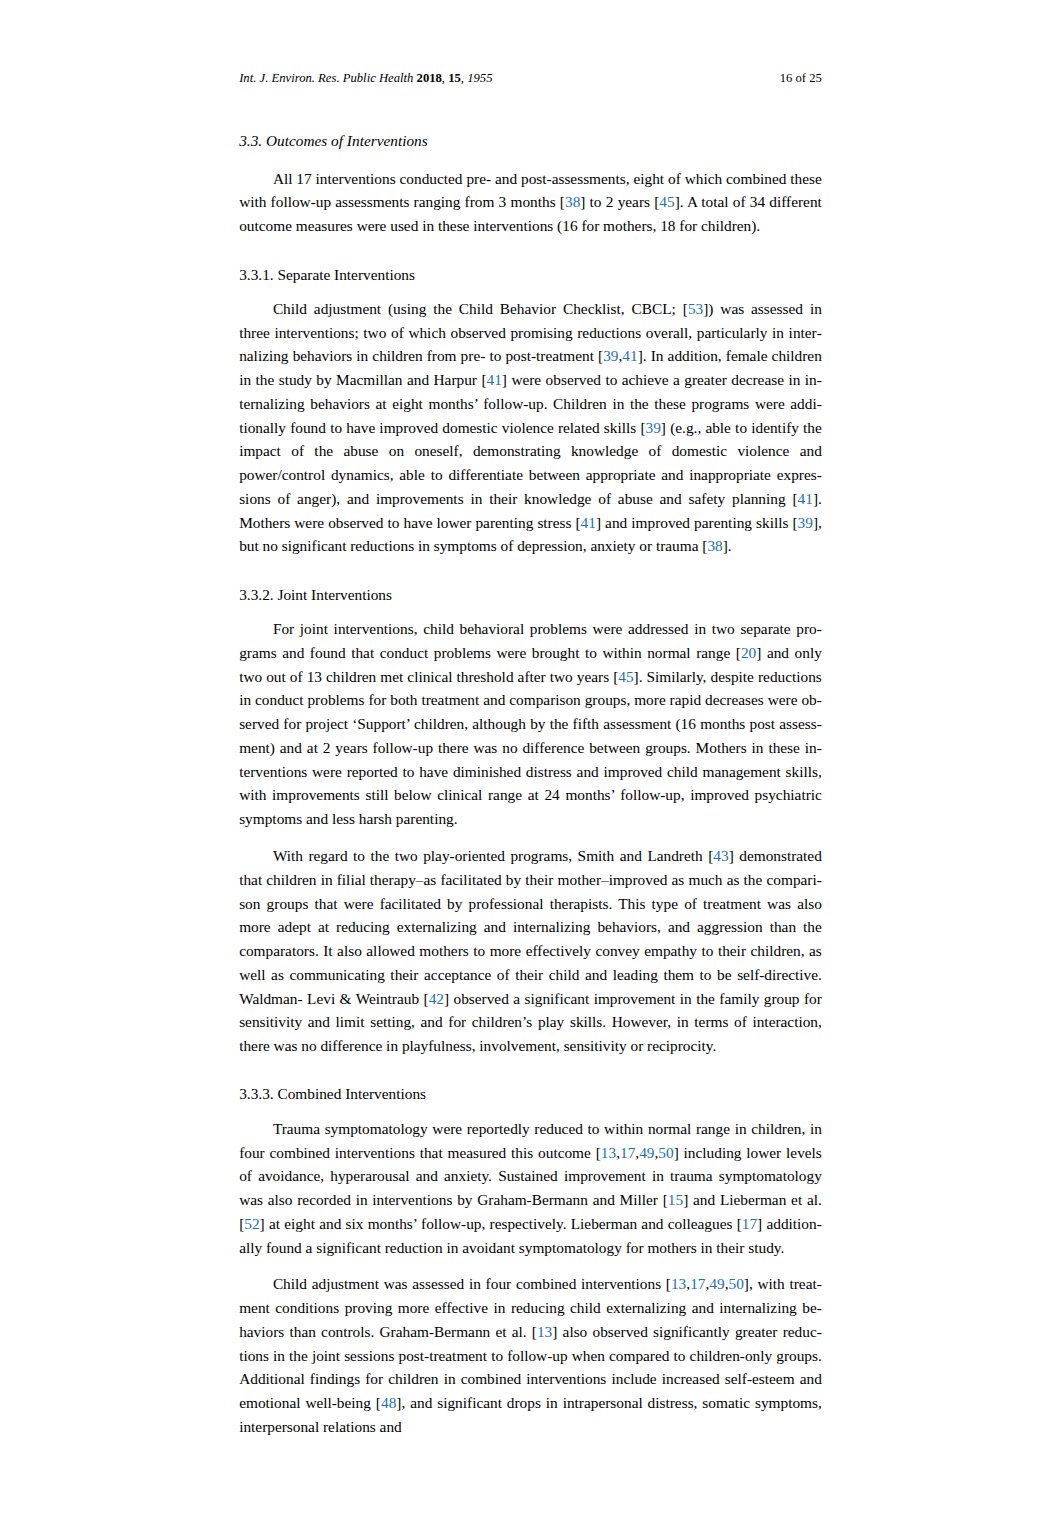Int. J. Environ. Res. Public Health 2018, 15, 1955 16 of 25
3.3. Outcomes of Interventions
All 17 interventions conducted pre- and post-assessments, eight of which combined these with follow-up assessments ranging from 3 months [38] to 2 years [45]. A total of 34 different outcome measures were used in these interventions (16 for mothers, 18 for children).
3.3.1. Separate Interventions
Child adjustment (using the Child Behavior Checklist, CBCL; [53]) was assessed in three interventions; two of which observed promising reductions overall, particularly in internalizing behaviors in children from pre- to post-treatment [39,41]. In addition, female children in the study by Macmillan and Harpur [41] were observed to achieve a greater decrease in internalizing behaviors at eight months’ follow-up. Children in the these programs were additionally found to have improved domestic violence related skills [39] (e.g., able to identify the impact of the abuse on oneself, demonstrating knowledge of domestic violence and power/control dynamics, able to differentiate between appropriate and inappropriate expressions of anger), and improvements in their knowledge of abuse and safety planning [41]. Mothers were observed to have lower parenting stress [41] and improved parenting skills [39], but no significant reductions in symptoms of depression, anxiety or trauma [38].
3.3.2. Joint Interventions
For joint interventions, child behavioral problems were addressed in two separate programs and found that conduct problems were brought to within normal range [20] and only two out of 13 children met clinical threshold after two years [45]. Similarly, despite reductions in conduct problems for both treatment and comparison groups, more rapid decreases were observed for project ‘Support’ children, although by the fifth assessment (16 months post assessment) and at 2 years follow-up there was no difference between groups. Mothers in these interventions were reported to have diminished distress and improved child management skills, with improvements still below clinical range at 24 months’ follow-up, improved psychiatric symptoms and less harsh parenting.
With regard to the two play-oriented programs, Smith and Landreth [43] demonstrated that children in filial therapy–as facilitated by their mother–improved as much as the comparison groups that were facilitated by professional therapists. This type of treatment was also more adept at reducing externalizing and internalizing behaviors, and aggression than the comparators. It also allowed mothers to more effectively convey empathy to their children, as well as communicating their acceptance of their child and leading them to be self-directive. Waldman- Levi & Weintraub [42] observed a significant improvement in the family group for sensitivity and limit setting, and for children’s play skills. However, in terms of interaction, there was no difference in playfulness, involvement, sensitivity or reciprocity.
3.3.3. Combined Interventions
Trauma symptomatology were reportedly reduced to within normal range in children, in four combined interventions that measured this outcome [13,17,49,50] including lower levels of avoidance, hyperarousal and anxiety. Sustained improvement in trauma symptomatology was also recorded in interventions by Graham-Bermann and Miller [15] and Lieberman et al. [52] at eight and six months’ follow-up, respectively. Lieberman and colleagues [17] additionally found a significant reduction in avoidant symptomatology for mothers in their study.
Child adjustment was assessed in four combined interventions [13,17,49,50], with treatment conditions proving more effective in reducing child externalizing and internalizing behaviors than controls. Graham-Bermann et al. [13] also observed significantly greater reductions in the joint sessions post-treatment to follow-up when compared to children-only groups. Additional findings for children in combined interventions include increased self-esteem and emotional well-being [48], and significant drops in intrapersonal distress, somatic symptoms, interpersonal relations and